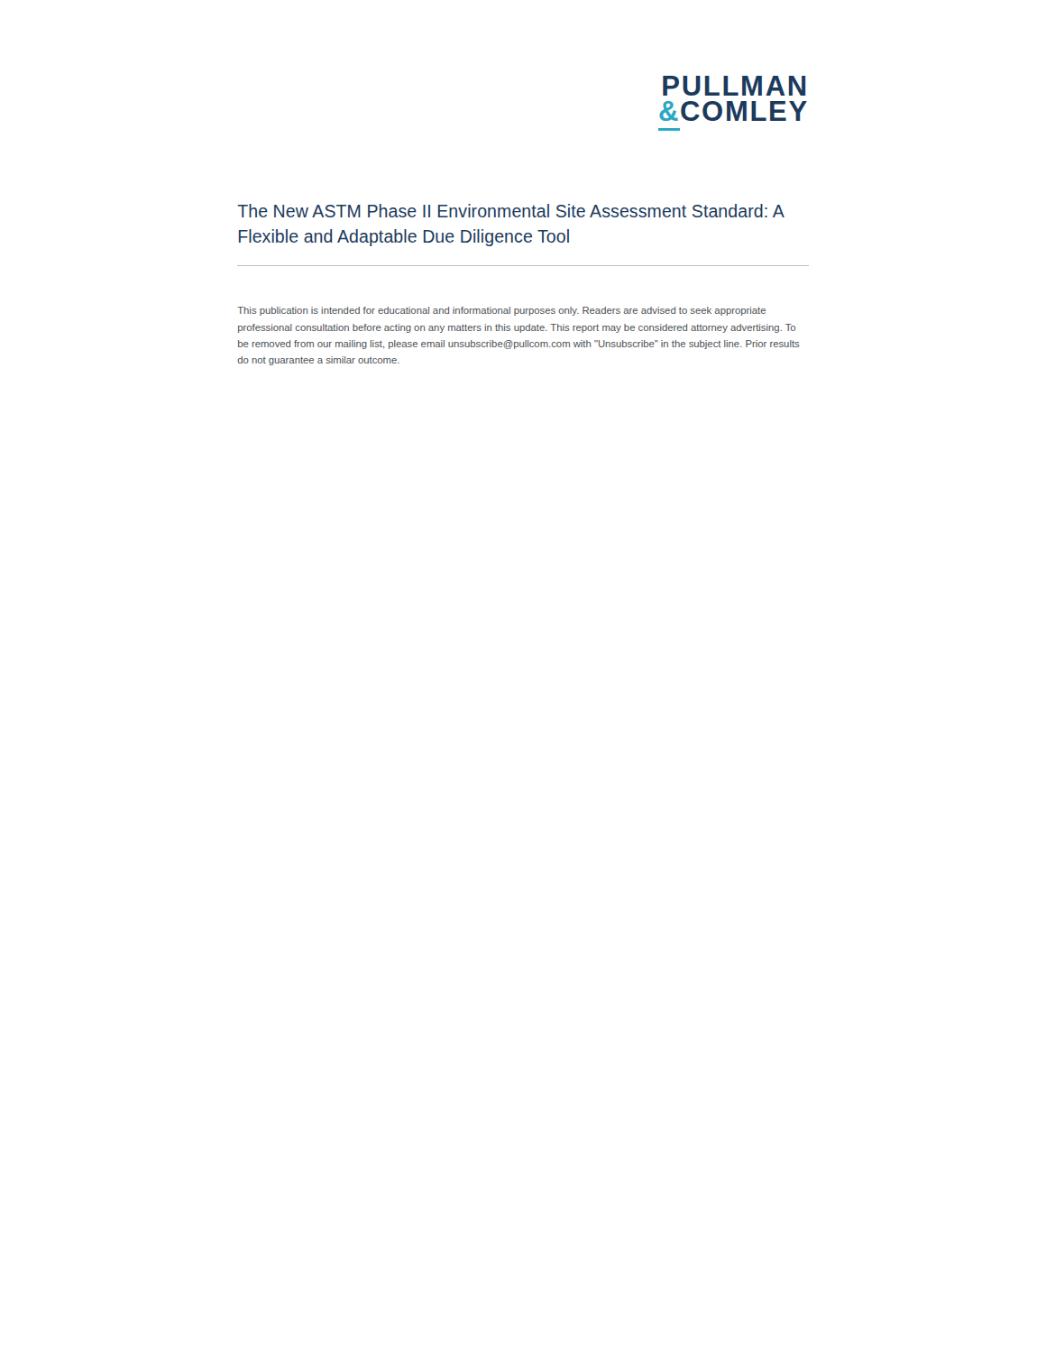Pullman &Comley
The New ASTM Phase II Environmental Site Assessment Standard: A Flexible and Adaptable Due Diligence Tool
This publication is intended for educational and informational purposes only. Readers are advised to seek appropriate professional consultation before acting on any matters in this update. This report may be considered attorney advertising. To be removed from our mailing list, please email unsubscribe@pullcom.com with "Unsubscribe" in the subject line. Prior results do not guarantee a similar outcome.